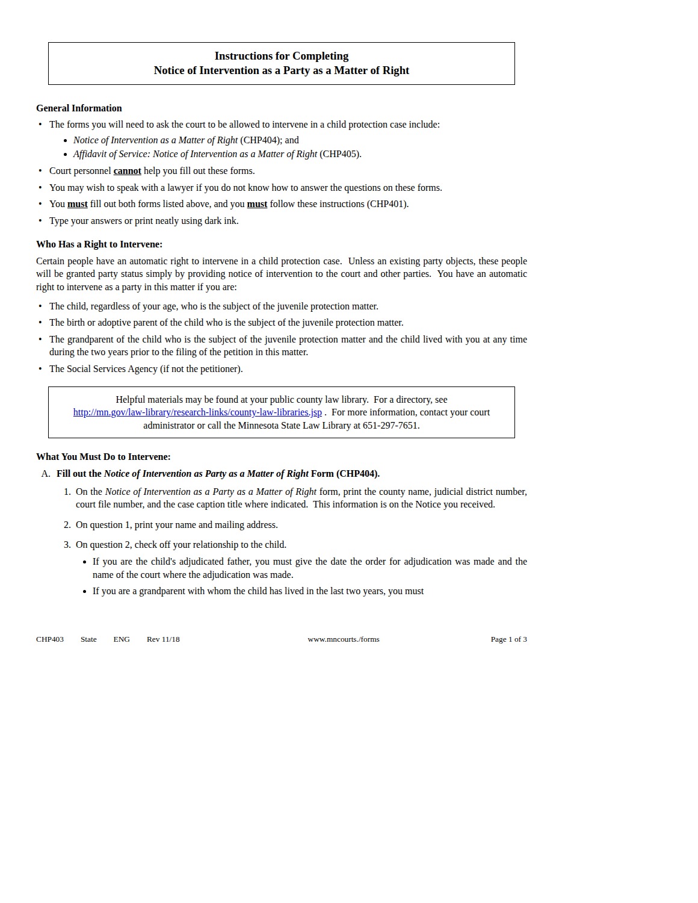Instructions for Completing
Notice of Intervention as a Party as a Matter of Right
General Information
The forms you will need to ask the court to be allowed to intervene in a child protection case include:
Notice of Intervention as a Matter of Right (CHP404); and
Affidavit of Service: Notice of Intervention as a Matter of Right (CHP405).
Court personnel cannot help you fill out these forms.
You may wish to speak with a lawyer if you do not know how to answer the questions on these forms.
You must fill out both forms listed above, and you must follow these instructions (CHP401).
Type your answers or print neatly using dark ink.
Who Has a Right to Intervene:
Certain people have an automatic right to intervene in a child protection case. Unless an existing party objects, these people will be granted party status simply by providing notice of intervention to the court and other parties. You have an automatic right to intervene as a party in this matter if you are:
The child, regardless of your age, who is the subject of the juvenile protection matter.
The birth or adoptive parent of the child who is the subject of the juvenile protection matter.
The grandparent of the child who is the subject of the juvenile protection matter and the child lived with you at any time during the two years prior to the filing of the petition in this matter.
The Social Services Agency (if not the petitioner).
Helpful materials may be found at your public county law library. For a directory, see
http://mn.gov/law-library/research-links/county-law-libraries.jsp . For more information, contact your court administrator or call the Minnesota State Law Library at 651-297-7651.
What You Must Do to Intervene:
Fill out the Notice of Intervention as Party as a Matter of Right Form (CHP404).
On the Notice of Intervention as a Party as a Matter of Right form, print the county name, judicial district number, court file number, and the case caption title where indicated. This information is on the Notice you received.
On question 1, print your name and mailing address.
On question 2, check off your relationship to the child.
If you are the child's adjudicated father, you must give the date the order for adjudication was made and the name of the court where the adjudication was made.
If you are a grandparent with whom the child has lived in the last two years, you must
CHP403 State ENG Rev 11/18 www.mncourts./forms Page 1 of 3